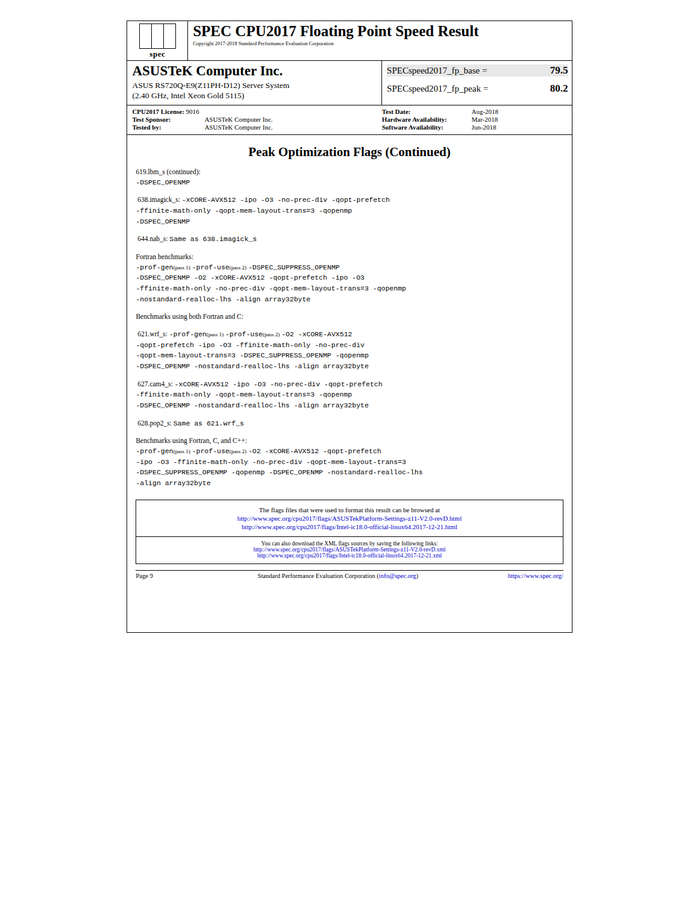spec
SPEC CPU2017 Floating Point Speed Result
Copyright 2017-2018 Standard Performance Evaluation Corporation
ASUSTeK Computer Inc.
ASUS RS720Q-E9(Z11PH-D12) Server System
(2.40 GHz, Intel Xeon Gold 5115)
SPECspeed2017_fp_base = 79.5
SPECspeed2017_fp_peak = 80.2
CPU2017 License: 9016
Test Sponsor: ASUSTeK Computer Inc.
Tested by: ASUSTeK Computer Inc.
Test Date: Aug-2018
Hardware Availability: Mar-2018
Software Availability: Jun-2018
Peak Optimization Flags (Continued)
619.lbm_s (continued):
-DSPEC_OPENMP
638.imagick_s: -xCORE-AVX512 -ipo -O3 -no-prec-div -qopt-prefetch
-ffinite-math-only -qopt-mem-layout-trans=3 -qopenmp
-DSPEC_OPENMP
644.nab_s: Same as 638.imagick_s
Fortran benchmarks:
-prof-gen(pass 1) -prof-use(pass 2) -DSPEC_SUPPRESS_OPENMP
-DSPEC_OPENMP -O2 -xCORE-AVX512 -qopt-prefetch -ipo -O3
-ffinite-math-only -no-prec-div -qopt-mem-layout-trans=3 -qopenmp
-nostandard-realloc-lhs -align array32byte
Benchmarks using both Fortran and C:
621.wrf_s: -prof-gen(pass 1) -prof-use(pass 2) -O2 -xCORE-AVX512
-qopt-prefetch -ipo -O3 -ffinite-math-only -no-prec-div
-qopt-mem-layout-trans=3 -DSPEC_SUPPRESS_OPENMP -qopenmp
-DSPEC_OPENMP -nostandard-realloc-lhs -align array32byte
627.cam4_s: -xCORE-AVX512 -ipo -O3 -no-prec-div -qopt-prefetch
-ffinite-math-only -qopt-mem-layout-trans=3 -qopenmp
-DSPEC_OPENMP -nostandard-realloc-lhs -align array32byte
628.pop2_s: Same as 621.wrf_s
Benchmarks using Fortran, C, and C++:
-prof-gen(pass 1) -prof-use(pass 2) -O2 -xCORE-AVX512 -qopt-prefetch
-ipo -O3 -ffinite-math-only -no-prec-div -qopt-mem-layout-trans=3
-DSPEC_SUPPRESS_OPENMP -qopenmp -DSPEC_OPENMP -nostandard-realloc-lhs
-align array32byte
The flags files that were used to format this result can be browsed at
http://www.spec.org/cpu2017/flags/ASUSTekPlatform-Settings-z11-V2.0-revD.html
http://www.spec.org/cpu2017/flags/Intel-ic18.0-official-linux64.2017-12-21.html
You can also download the XML flags sources by saving the following links:
http://www.spec.org/cpu2017/flags/ASUSTekPlatform-Settings-z11-V2.0-revD.xml
http://www.spec.org/cpu2017/flags/Intel-ic18.0-official-linux64.2017-12-21.xml
Page 9
Standard Performance Evaluation Corporation (info@spec.org)
https://www.spec.org/